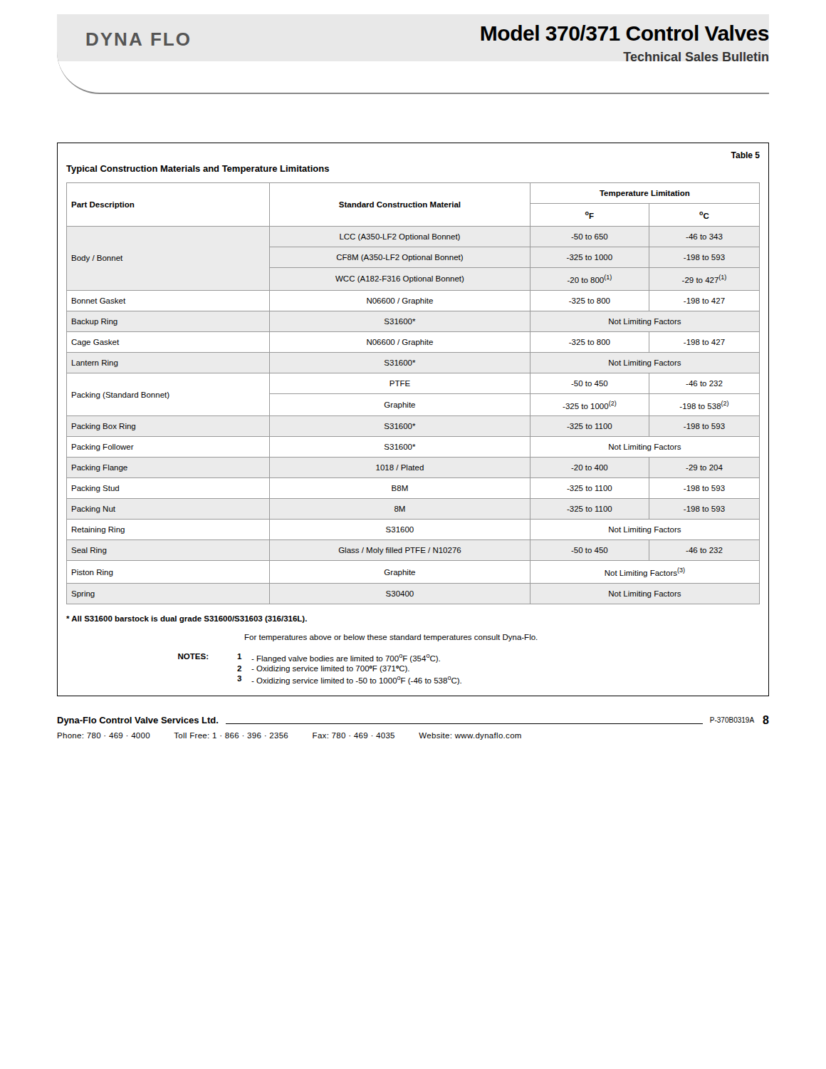DYNA FLO
Model 370/371 Control Valves
Technical Sales Bulletin
Table 5
Typical Construction Materials and Temperature Limitations
| Part Description | Standard Construction Material | Temperature Limitation |
| --- | --- | --- |
| o F | o C |
| Body / Bonnet | LCC (A350-LF2 Optional Bonnet) | -50 to 650 | -46 to 343 |
| CF8M (A350-LF2 Optional Bonnet) | -325 to 1000 | -198 to 593 |
| WCC (A182-F316 Optional Bonnet) | -20 to 800 (1) | -29 to 427 (1) |
| Bonnet Gasket | N06600 / Graphite | -325 to 800 | -198 to 427 |
| Backup Ring | S31600* | Not Limiting Factors |
| Cage Gasket | N06600 / Graphite | -325 to 800 | -198 to 427 |
| Lantern Ring | S31600* | Not Limiting Factors |
| Packing (Standard Bonnet) | PTFE | -50 to 450 | -46 to 232 |
| Graphite | -325 to 1000 (2) | -198 to 538 (2) |
| Packing Box Ring | S31600* | -325 to 1100 | -198 to 593 |
| Packing Follower | S31600* | Not Limiting Factors |
| Packing Flange | 1018 / Plated | -20 to 400 | -29 to 204 |
| Packing Stud | B8M | -325 to 1100 | -198 to 593 |
| Packing Nut | 8M | -325 to 1100 | -198 to 593 |
| Retaining Ring | S31600 | Not Limiting Factors |
| Seal Ring | Glass / Moly filled PTFE / N10276 | -50 to 450 | -46 to 232 |
| Piston Ring | Graphite | Not Limiting Factors (3) |
| Spring | S30400 | Not Limiting Factors |
* All S31600 barstock is dual grade S31600/S31603 (316/316L).
For temperatures above or below these standard temperatures consult Dyna-Flo.
| NOTES: | 1 | - Flanged valve bodies are limited to 700 o F (354 o C). |
| | 2 | - Oxidizing service limited to 700 º F (371 º C). |
| | 3 | - Oxidizing service limited to -50 to 1000 o F (-46 to 538 o C). |
Dyna-Flo Control Valve Services Ltd.
P-370B0319A
8
Phone: 780 · 469 · 4000 Toll Free: 1 · 866 · 396 · 2356 Fax: 780 · 469 · 4035 Website: www.dynaflo.com